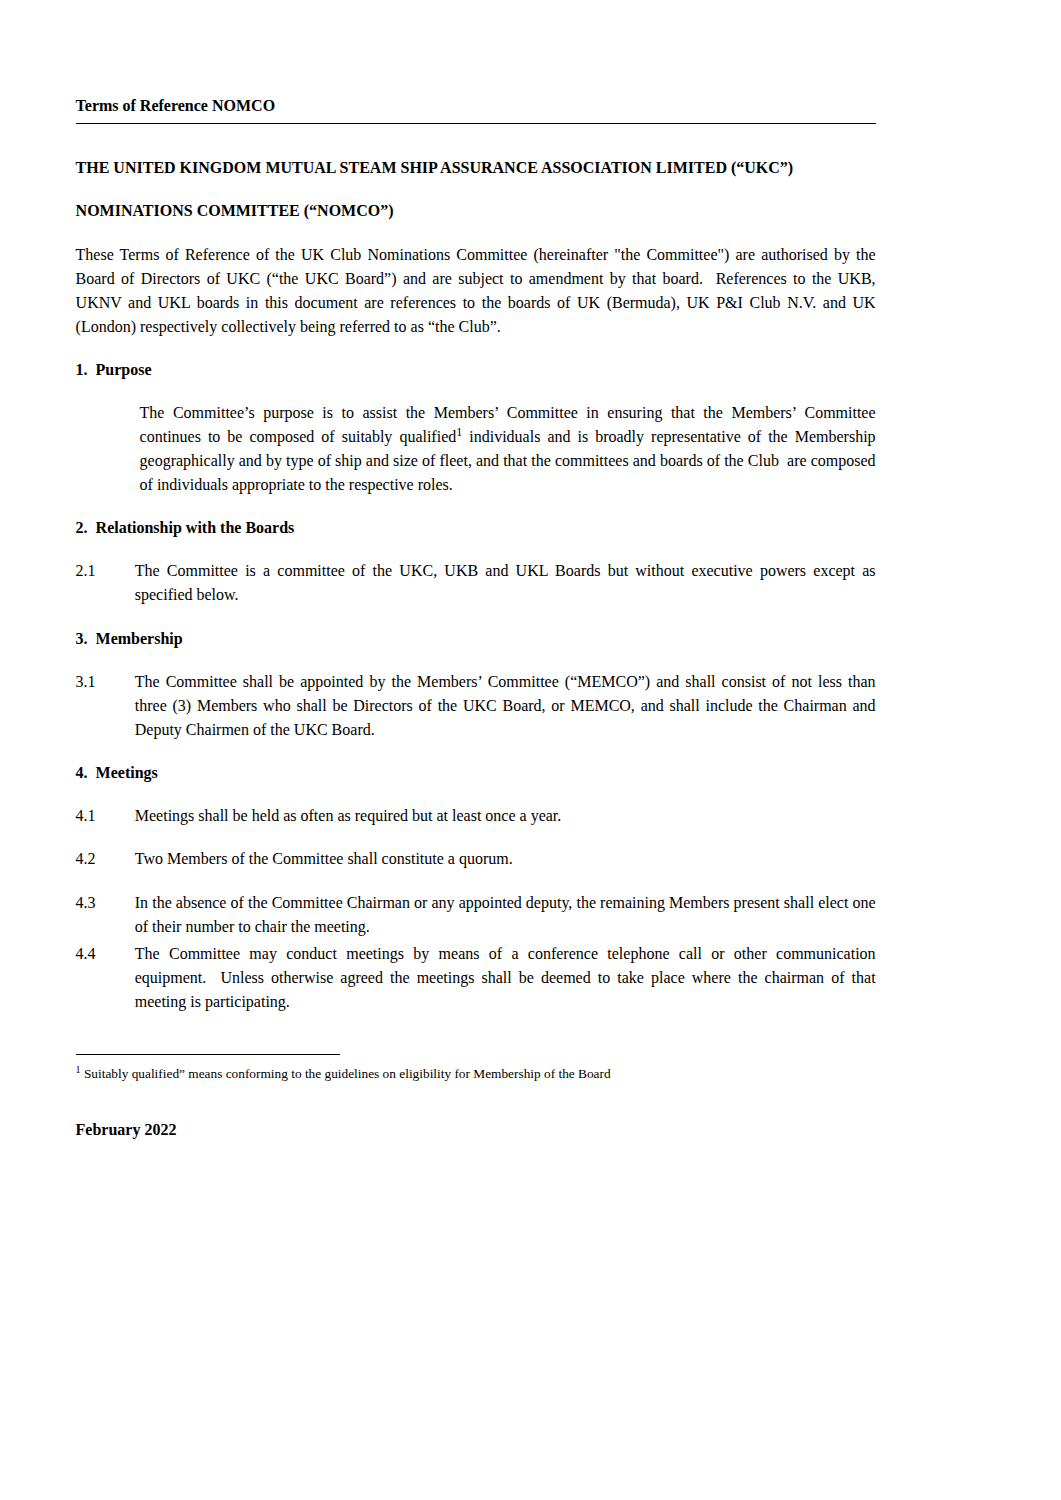Terms of Reference NOMCO
THE UNITED KINGDOM MUTUAL STEAM SHIP ASSURANCE ASSOCIATION LIMITED (“UKC”)
NOMINATIONS COMMITTEE (“NOMCO”)
These Terms of Reference of the UK Club Nominations Committee (hereinafter "the Committee") are authorised by the Board of Directors of UKC (“the UKC Board”) and are subject to amendment by that board. References to the UKB, UKNV and UKL boards in this document are references to the boards of UK (Bermuda), UK P&I Club N.V. and UK (London) respectively collectively being referred to as “the Club”.
1. Purpose
The Committee’s purpose is to assist the Members’ Committee in ensuring that the Members’ Committee continues to be composed of suitably qualified1 individuals and is broadly representative of the Membership geographically and by type of ship and size of fleet, and that the committees and boards of the Club are composed of individuals appropriate to the respective roles.
2. Relationship with the Boards
2.1
The Committee is a committee of the UKC, UKB and UKL Boards but without executive powers except as specified below.
3. Membership
3.1
The Committee shall be appointed by the Members’ Committee (“MEMCO”) and shall consist of not less than three (3) Members who shall be Directors of the UKC Board, or MEMCO, and shall include the Chairman and Deputy Chairmen of the UKC Board.
4. Meetings
4.1
Meetings shall be held as often as required but at least once a year.
4.2
Two Members of the Committee shall constitute a quorum.
4.3
In the absence of the Committee Chairman or any appointed deputy, the remaining Members present shall elect one of their number to chair the meeting.
4.4
The Committee may conduct meetings by means of a conference telephone call or other communication equipment. Unless otherwise agreed the meetings shall be deemed to take place where the chairman of that meeting is participating.
1 Suitably qualified” means conforming to the guidelines on eligibility for Membership of the Board
February 2022